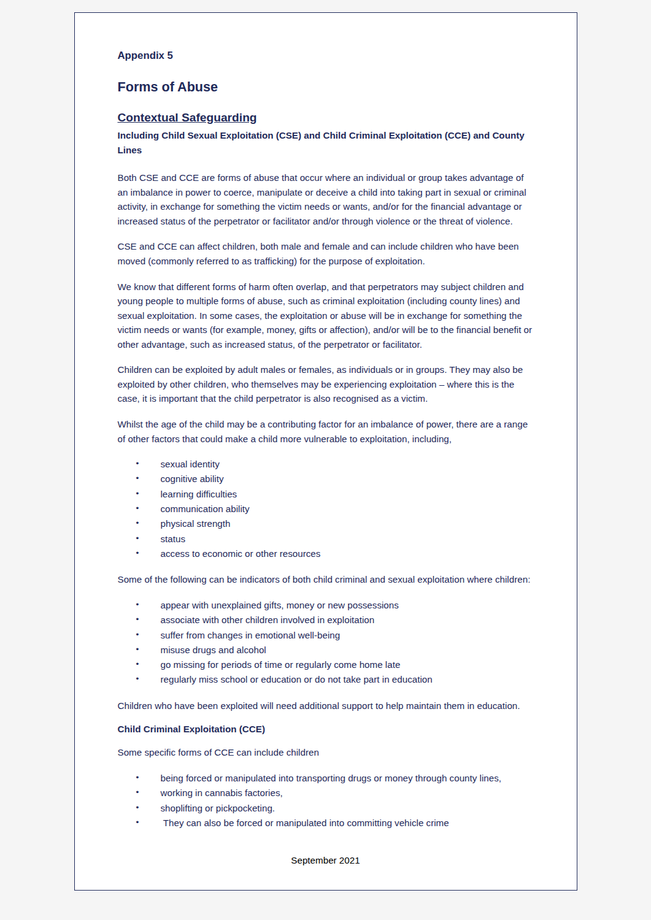Appendix 5
Forms of Abuse
Contextual Safeguarding
Including Child Sexual Exploitation (CSE) and Child Criminal Exploitation (CCE) and County Lines
Both CSE and CCE are forms of abuse that occur where an individual or group takes advantage of an imbalance in power to coerce, manipulate or deceive a child into taking part in sexual or criminal activity, in exchange for something the victim needs or wants, and/or for the financial advantage or increased status of the perpetrator or facilitator and/or through violence or the threat of violence.
CSE and CCE can affect children, both male and female and can include children who have been moved (commonly referred to as trafficking) for the purpose of exploitation.
We know that different forms of harm often overlap, and that perpetrators may subject children and young people to multiple forms of abuse, such as criminal exploitation (including county lines) and sexual exploitation. In some cases, the exploitation or abuse will be in exchange for something the victim needs or wants (for example, money, gifts or affection), and/or will be to the financial benefit or other advantage, such as increased status, of the perpetrator or facilitator.
Children can be exploited by adult males or females, as individuals or in groups. They may also be exploited by other children, who themselves may be experiencing exploitation – where this is the case, it is important that the child perpetrator is also recognised as a victim.
Whilst the age of the child may be a contributing factor for an imbalance of power, there are a range of other factors that could make a child more vulnerable to exploitation, including,
sexual identity
cognitive ability
learning difficulties
communication ability
physical strength
status
access to economic or other resources
Some of the following can be indicators of both child criminal and sexual exploitation where children:
appear with unexplained gifts, money or new possessions
associate with other children involved in exploitation
suffer from changes in emotional well-being
misuse drugs and alcohol
go missing for periods of time or regularly come home late
regularly miss school or education or do not take part in education
Children who have been exploited will need additional support to help maintain them in education.
Child Criminal Exploitation (CCE)
Some specific forms of CCE can include children
being forced or manipulated into transporting drugs or money through county lines,
working in cannabis factories,
shoplifting or pickpocketing.
They can also be forced or manipulated into committing vehicle crime
September 2021